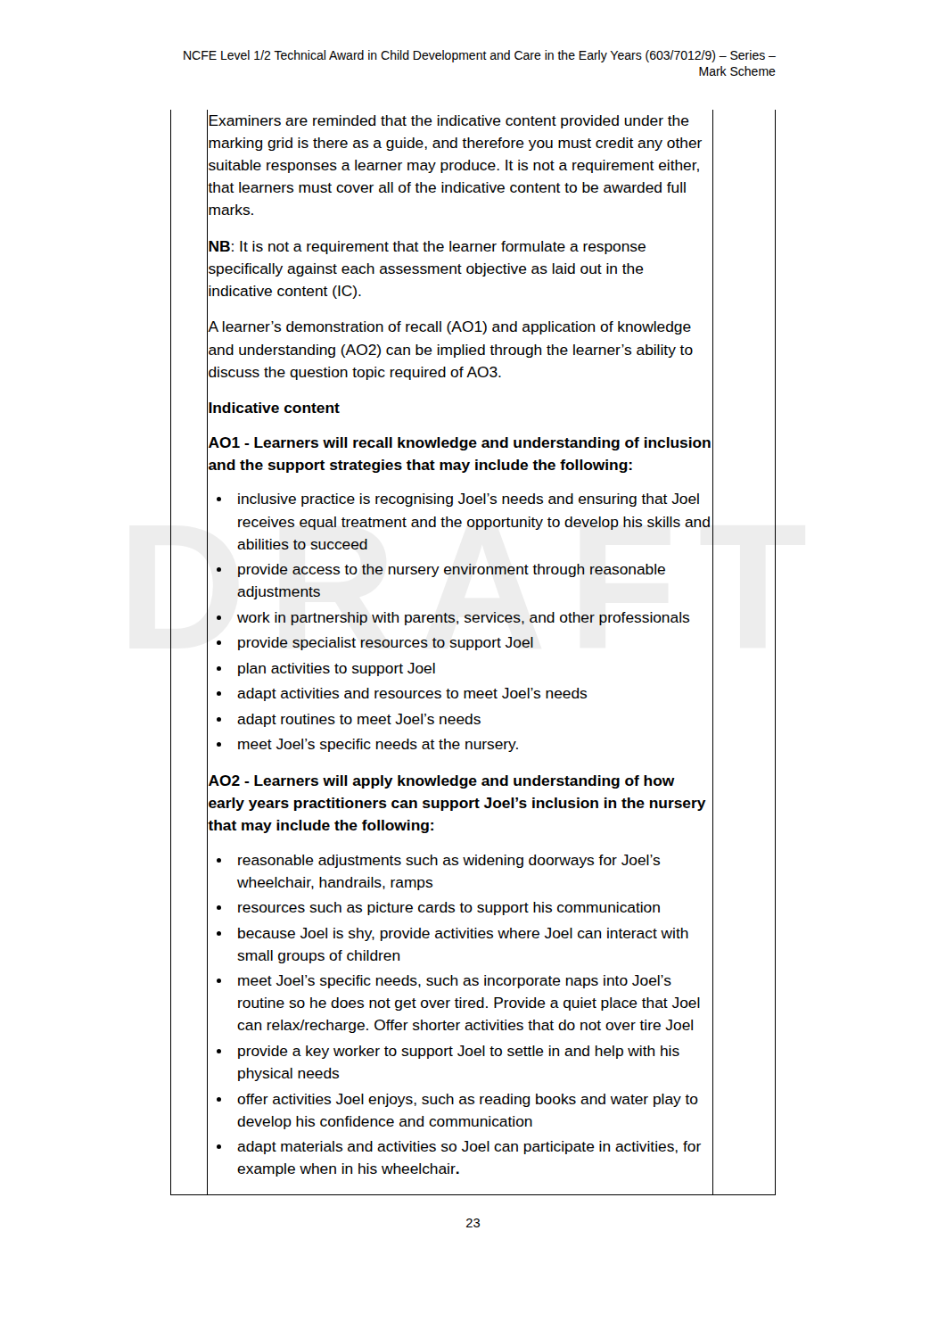DRAFT
NCFE Level 1/2 Technical Award in Child Development and Care in the Early Years (603/7012/9) – Series –
Mark Scheme
| | Examiners are reminded that the indicative content provided under the marking grid is there as a guide, and therefore you must credit any other suitable responses a learner may produce. It is not a requirement either, that learners must cover all of the indicative content to be awarded full marks. NB : It is not a requirement that the learner formulate a response specifically against each assessment objective as laid out in the indicative content (IC). A learner’s demonstration of recall (AO1) and application of knowledge and understanding (AO2) can be implied through the learner’s ability to discuss the question topic required of AO3. Indicative content AO1 - Learners will recall knowledge and understanding of inclusion and the support strategies that may include the following: inclusive practice is recognising Joel’s needs and ensuring that Joel receives equal treatment and the opportunity to develop his skills and abilities to succeed provide access to the nursery environment through reasonable adjustments work in partnership with parents, services, and other professionals provide specialist resources to support Joel plan activities to support Joel adapt activities and resources to meet Joel’s needs adapt routines to meet Joel’s needs meet Joel’s specific needs at the nursery. AO2 - Learners will apply knowledge and understanding of how early years practitioners can support Joel’s inclusion in the nursery that may include the following: reasonable adjustments such as widening doorways for Joel’s wheelchair, handrails, ramps resources such as picture cards to support his communication because Joel is shy, provide activities where Joel can interact with small groups of children meet Joel’s specific needs, such as incorporate naps into Joel’s routine so he does not get over tired. Provide a quiet place that Joel can relax/recharge. Offer shorter activities that do not over tire Joel provide a key worker to support Joel to settle in and help with his physical needs offer activities Joel enjoys, such as reading books and water play to develop his confidence and communication adapt materials and activities so Joel can participate in activities, for example when in his wheelchair . | |
23